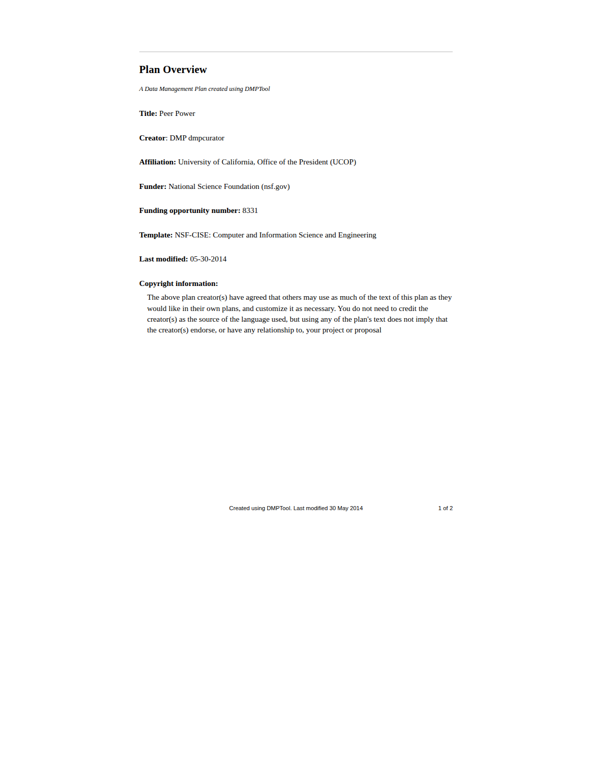Plan Overview
A Data Management Plan created using DMPTool
Title: Peer Power
Creator: DMP dmpcurator
Affiliation: University of California, Office of the President (UCOP)
Funder: National Science Foundation (nsf.gov)
Funding opportunity number: 8331
Template: NSF-CISE: Computer and Information Science and Engineering
Last modified: 05-30-2014
Copyright information:
The above plan creator(s) have agreed that others may use as much of the text of this plan as they would like in their own plans, and customize it as necessary. You do not need to credit the creator(s) as the source of the language used, but using any of the plan's text does not imply that the creator(s) endorse, or have any relationship to, your project or proposal
Created using DMPTool. Last modified 30 May 2014
1 of 2